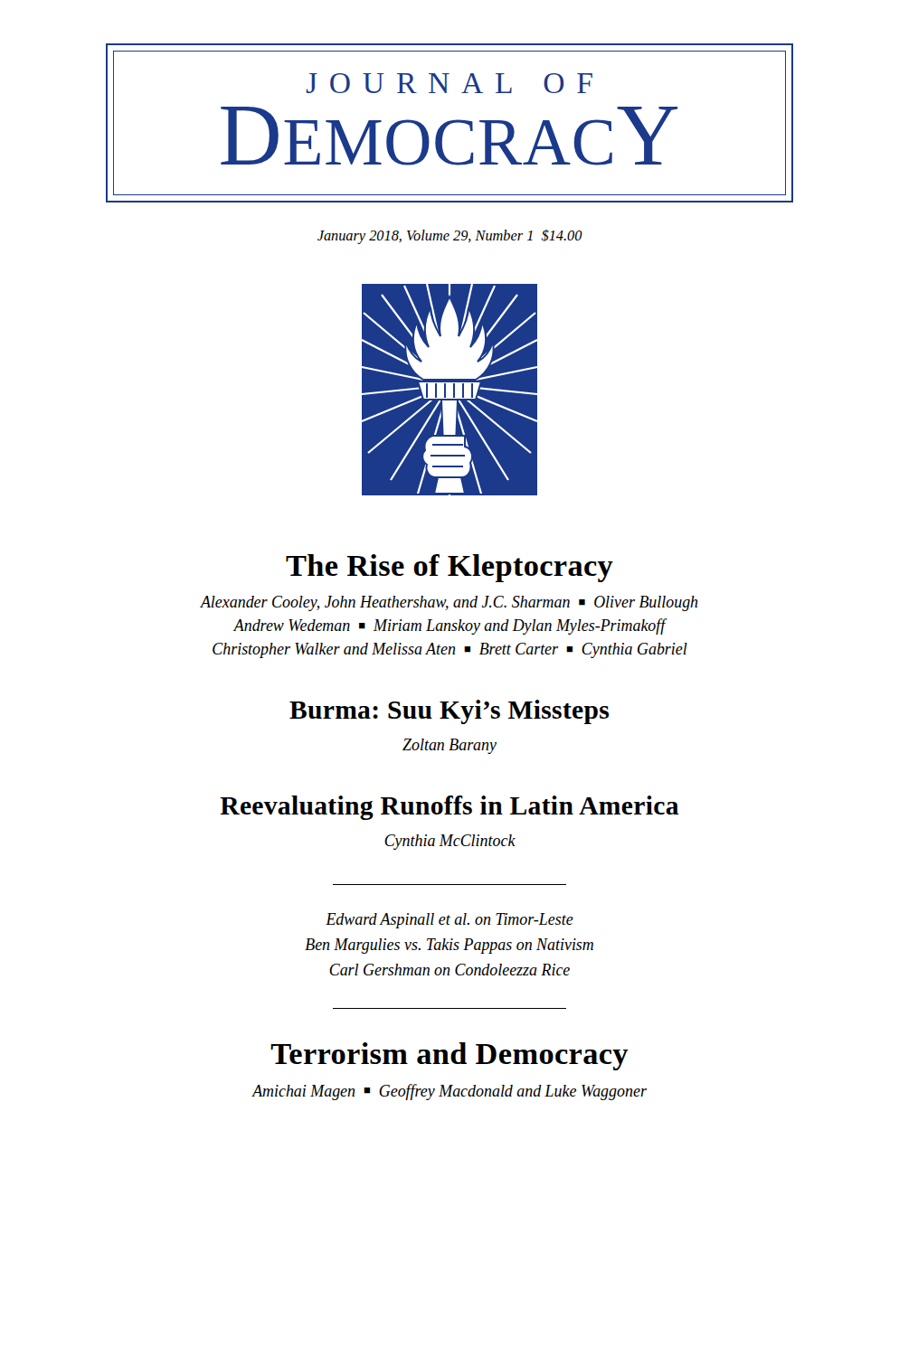Journal of
DEMOCRACY
January 2018, Volume 29, Number 1 $14.00
The Rise of Kleptocracy
Alexander Cooley, John Heathershaw, and J.C. Sharman ■ Oliver Bullough
Andrew Wedeman ■ Miriam Lanskoy and Dylan Myles-Primakoff
Christopher Walker and Melissa Aten ■ Brett Carter ■ Cynthia Gabriel
Burma: Suu Kyi’s Missteps
Zoltan Barany
Reevaluating Runoffs in Latin America
Cynthia McClintock
Edward Aspinall et al. on Timor-Leste
Ben Margulies vs. Takis Pappas on Nativism
Carl Gershman on Condoleezza Rice
Terrorism and Democracy
Amichai Magen ■ Geoffrey Macdonald and Luke Waggoner